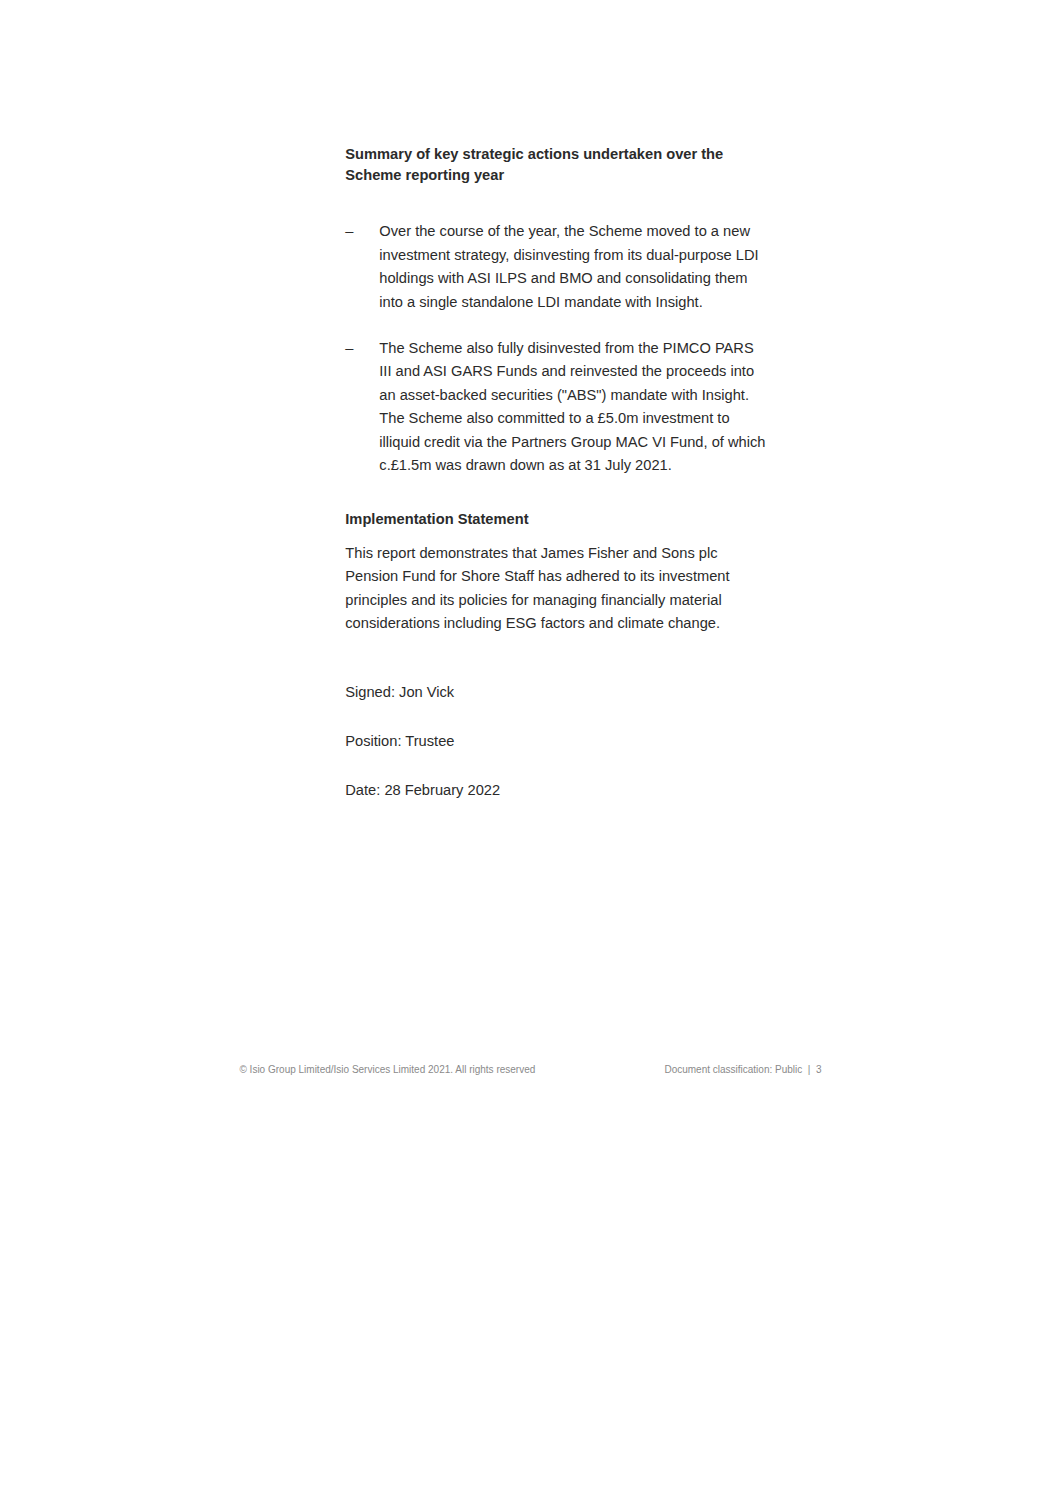Summary of key strategic actions undertaken over the Scheme reporting year
Over the course of the year, the Scheme moved to a new investment strategy, disinvesting from its dual-purpose LDI holdings with ASI ILPS and BMO and consolidating them into a single standalone LDI mandate with Insight.
The Scheme also fully disinvested from the PIMCO PARS III and ASI GARS Funds and reinvested the proceeds into an asset-backed securities ("ABS") mandate with Insight. The Scheme also committed to a £5.0m investment to illiquid credit via the Partners Group MAC VI Fund, of which c.£1.5m was drawn down as at 31 July 2021.
Implementation Statement
This report demonstrates that James Fisher and Sons plc Pension Fund for Shore Staff has adhered to its investment principles and its policies for managing financially material considerations including ESG factors and climate change.
Signed: Jon Vick
Position: Trustee
Date: 28 February 2022
© Isio Group Limited/Isio Services Limited 2021. All rights reserved
Document classification: Public | 3